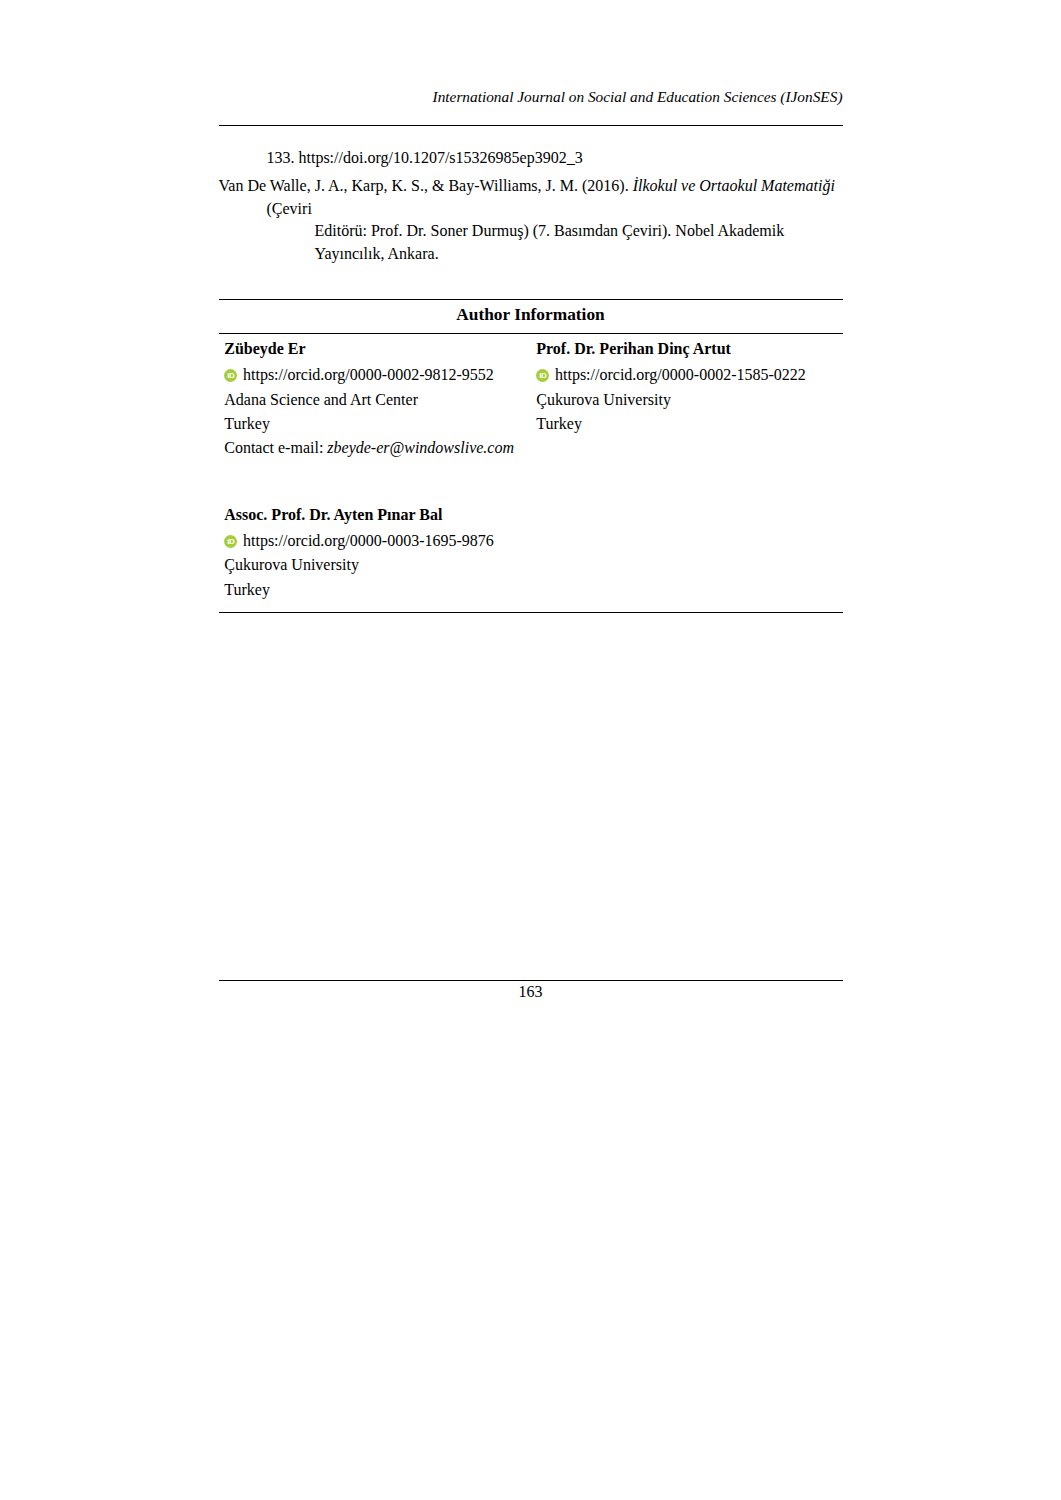International Journal on Social and Education Sciences (IJonSES)
133. https://doi.org/10.1207/s15326985ep3902_3
Van De Walle, J. A., Karp, K. S., & Bay-Williams, J. M. (2016). İlkokul ve Ortaokul Matematiği (Çeviri Editörü: Prof. Dr. Soner Durmuş) (7. Basımdan Çeviri). Nobel Akademik Yayıncılık, Ankara.
Author Information
| Zübeyde Er iD https://orcid.org/0000-0002-9812-9552 Adana Science and Art Center Turkey Contact e-mail: zbeyde-er@windowslive.com | Prof. Dr. Perihan Dinç Artut iD https://orcid.org/0000-0002-1585-0222 Çukurova University Turkey |
| Assoc. Prof. Dr. Ayten Pınar Bal iD https://orcid.org/0000-0003-1695-9876 Çukurova University Turkey | |
163